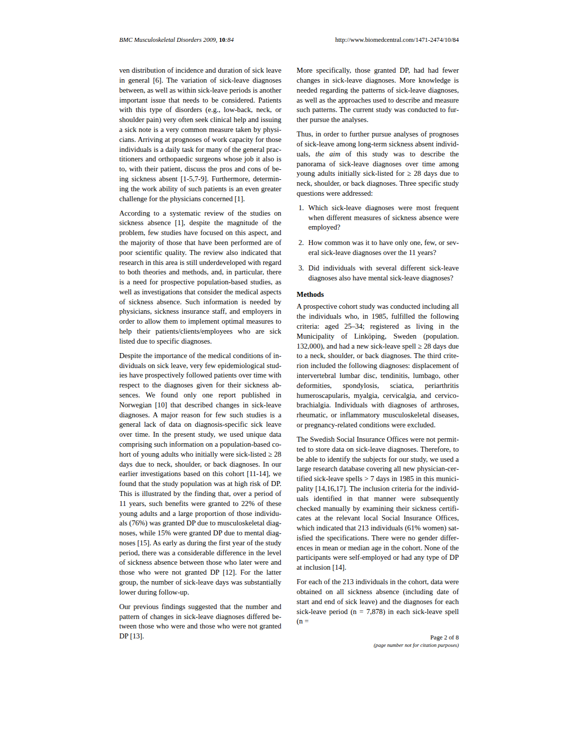BMC Musculoskeletal Disorders 2009, 10:84
http://www.biomedcentral.com/1471-2474/10/84
ven distribution of incidence and duration of sick leave in general [6]. The variation of sick-leave diagnoses between, as well as within sick-leave periods is another important issue that needs to be considered. Patients with this type of disorders (e.g., low-back, neck, or shoulder pain) very often seek clinical help and issuing a sick note is a very common measure taken by physicians. Arriving at prognoses of work capacity for those individuals is a daily task for many of the general practitioners and orthopaedic surgeons whose job it also is to, with their patient, discuss the pros and cons of being sickness absent [1-5,7-9]. Furthermore, determining the work ability of such patients is an even greater challenge for the physicians concerned [1].
According to a systematic review of the studies on sickness absence [1], despite the magnitude of the problem, few studies have focused on this aspect, and the majority of those that have been performed are of poor scientific quality. The review also indicated that research in this area is still underdeveloped with regard to both theories and methods, and, in particular, there is a need for prospective population-based studies, as well as investigations that consider the medical aspects of sickness absence. Such information is needed by physicians, sickness insurance staff, and employers in order to allow them to implement optimal measures to help their patients/clients/employees who are sick listed due to specific diagnoses.
Despite the importance of the medical conditions of individuals on sick leave, very few epidemiological studies have prospectively followed patients over time with respect to the diagnoses given for their sickness absences. We found only one report published in Norwegian [10] that described changes in sick-leave diagnoses. A major reason for few such studies is a general lack of data on diagnosis-specific sick leave over time. In the present study, we used unique data comprising such information on a population-based cohort of young adults who initially were sick-listed ≥ 28 days due to neck, shoulder, or back diagnoses. In our earlier investigations based on this cohort [11-14], we found that the study population was at high risk of DP. This is illustrated by the finding that, over a period of 11 years, such benefits were granted to 22% of these young adults and a large proportion of those individuals (76%) was granted DP due to musculoskeletal diagnoses, while 15% were granted DP due to mental diagnoses [15]. As early as during the first year of the study period, there was a considerable difference in the level of sickness absence between those who later were and those who were not granted DP [12]. For the latter group, the number of sick-leave days was substantially lower during follow-up.
Our previous findings suggested that the number and pattern of changes in sick-leave diagnoses differed between those who were and those who were not granted DP [13].
More specifically, those granted DP, had had fewer changes in sick-leave diagnoses. More knowledge is needed regarding the patterns of sick-leave diagnoses, as well as the approaches used to describe and measure such patterns. The current study was conducted to further pursue the analyses.
Thus, in order to further pursue analyses of prognoses of sick-leave among long-term sickness absent individuals, the aim of this study was to describe the panorama of sick-leave diagnoses over time among young adults initially sick-listed for ≥ 28 days due to neck, shoulder, or back diagnoses. Three specific study questions were addressed:
Which sick-leave diagnoses were most frequent when different measures of sickness absence were employed?
How common was it to have only one, few, or several sick-leave diagnoses over the 11 years?
Did individuals with several different sick-leave diagnoses also have mental sick-leave diagnoses?
Methods
A prospective cohort study was conducted including all the individuals who, in 1985, fulfilled the following criteria: aged 25–34; registered as living in the Municipality of Linköping, Sweden (population. 132,000), and had a new sick-leave spell ≥ 28 days due to a neck, shoulder, or back diagnoses. The third criterion included the following diagnoses: displacement of intervertebral lumbar disc, tendinitis, lumbago, other deformities, spondylosis, sciatica, periarthritis humeroscapularis, myalgia, cervicalgia, and cervicobrachialgia. Individuals with diagnoses of arthroses, rheumatic, or inflammatory musculoskeletal diseases, or pregnancy-related conditions were excluded.
The Swedish Social Insurance Offices were not permitted to store data on sick-leave diagnoses. Therefore, to be able to identify the subjects for our study, we used a large research database covering all new physician-certified sick-leave spells > 7 days in 1985 in this municipality [14,16,17]. The inclusion criteria for the individuals identified in that manner were subsequently checked manually by examining their sickness certificates at the relevant local Social Insurance Offices, which indicated that 213 individuals (61% women) satisfied the specifications. There were no gender differences in mean or median age in the cohort. None of the participants were self-employed or had any type of DP at inclusion [14].
For each of the 213 individuals in the cohort, data were obtained on all sickness absence (including date of start and end of sick leave) and the diagnoses for each sick-leave period (n = 7,878) in each sick-leave spell (n =
Page 2 of 8
(page number not for citation purposes)